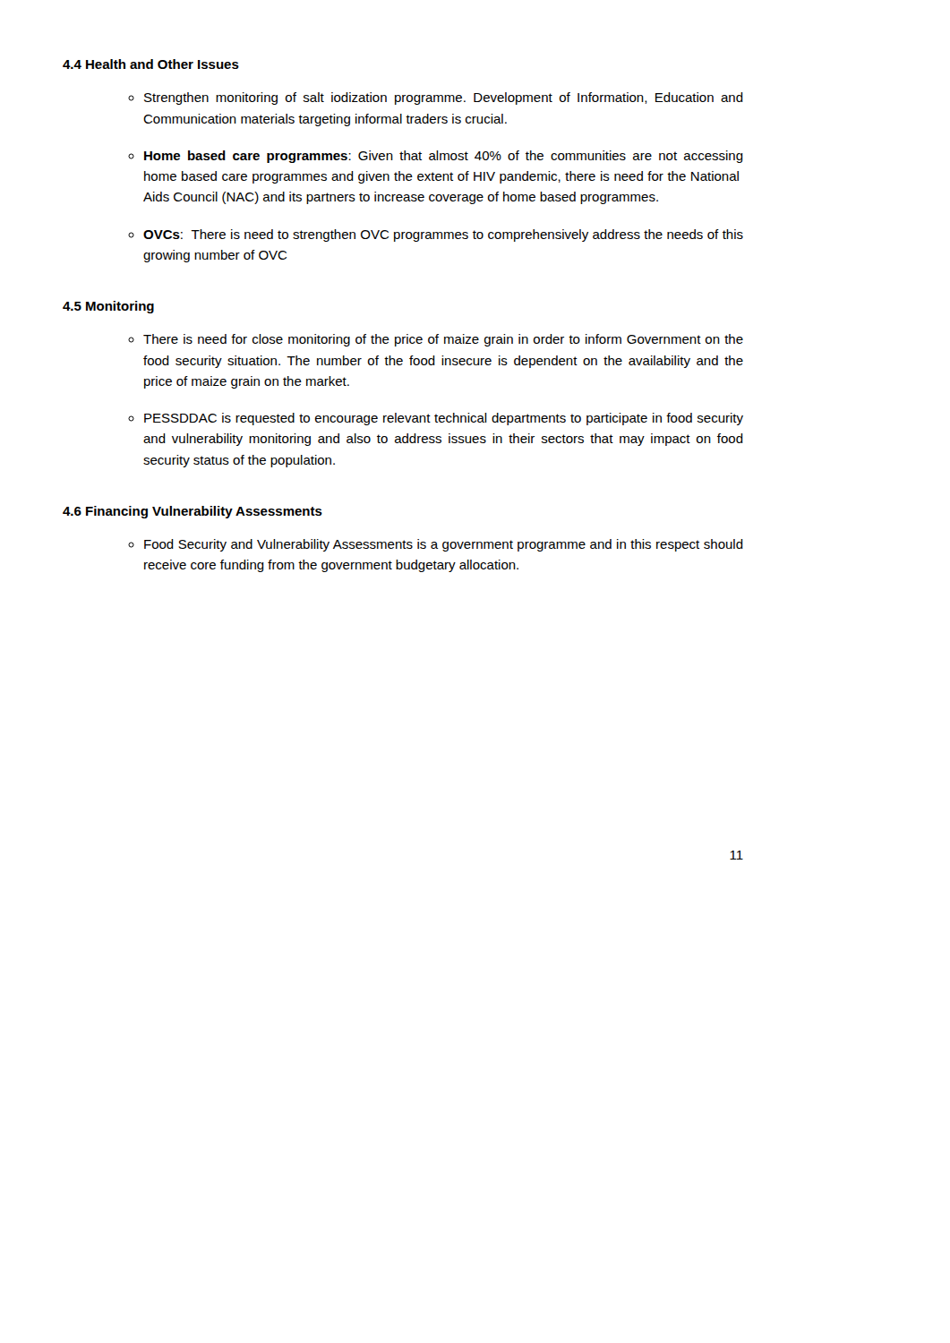4.4 Health and Other Issues
Strengthen monitoring of salt iodization programme. Development of Information, Education and Communication materials targeting informal traders is crucial.
Home based care programmes: Given that almost 40% of the communities are not accessing home based care programmes and given the extent of HIV pandemic, there is need for the National Aids Council (NAC) and its partners to increase coverage of home based programmes.
OVCs: There is need to strengthen OVC programmes to comprehensively address the needs of this growing number of OVC
4.5 Monitoring
There is need for close monitoring of the price of maize grain in order to inform Government on the food security situation. The number of the food insecure is dependent on the availability and the price of maize grain on the market.
PESSDDAC is requested to encourage relevant technical departments to participate in food security and vulnerability monitoring and also to address issues in their sectors that may impact on food security status of the population.
4.6 Financing Vulnerability Assessments
Food Security and Vulnerability Assessments is a government programme and in this respect should receive core funding from the government budgetary allocation.
11